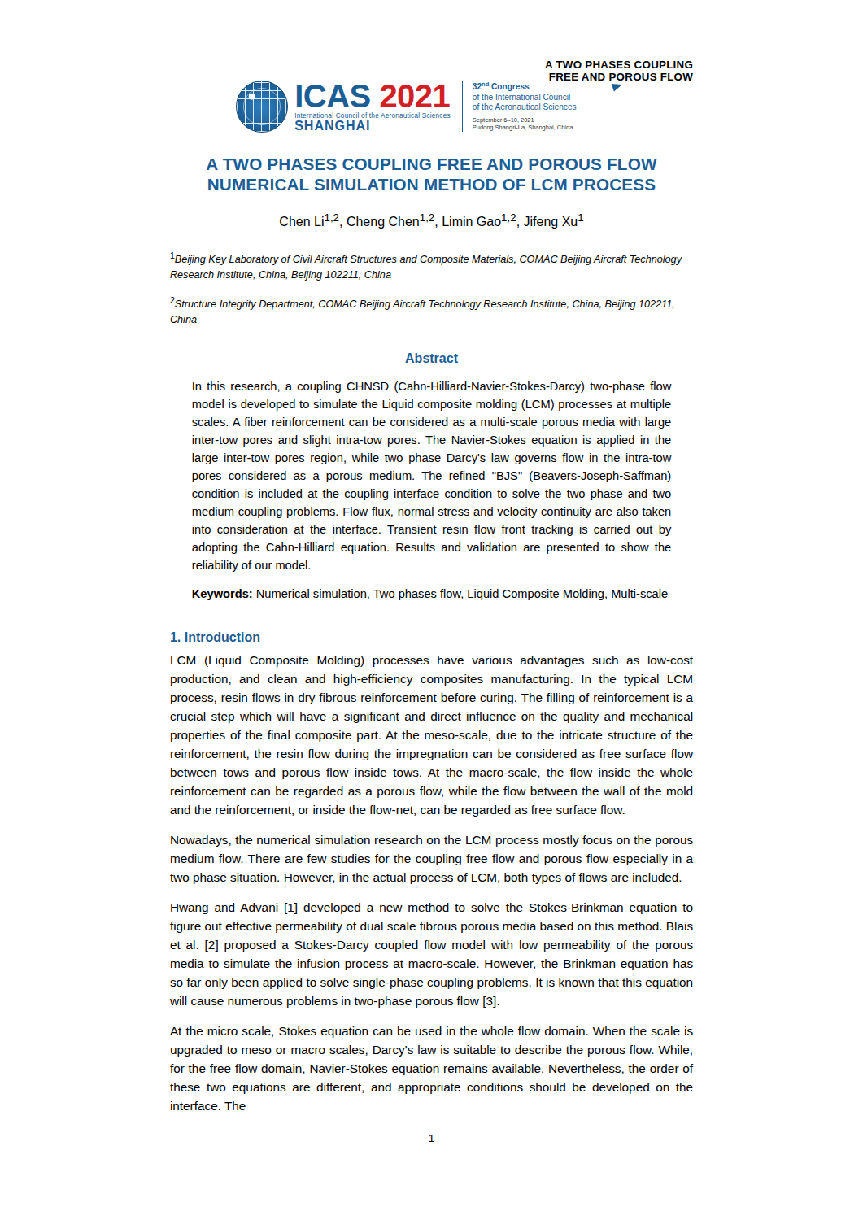A TWO PHASES COUPLING FREE AND POROUS FLOW
ICAS 2021 International Council of the Aeronautical Sciences SHANGHAI
32nd Congress
of the International Council
of the Aeronautical Sciences
September 6–10, 2021
Pudong Shangri-La, Shanghai, China
A TWO PHASES COUPLING FREE AND POROUS FLOW NUMERICAL SIMULATION METHOD OF LCM PROCESS
Chen Li1,2, Cheng Chen1,2, Limin Gao1,2, Jifeng Xu1
1Beijing Key Laboratory of Civil Aircraft Structures and Composite Materials, COMAC Beijing Aircraft Technology Research Institute, China, Beijing 102211, China
2Structure Integrity Department, COMAC Beijing Aircraft Technology Research Institute, China, Beijing 102211, China
Abstract
In this research, a coupling CHNSD (Cahn-Hilliard-Navier-Stokes-Darcy) two-phase flow model is developed to simulate the Liquid composite molding (LCM) processes at multiple scales. A fiber reinforcement can be considered as a multi-scale porous media with large inter-tow pores and slight intra-tow pores. The Navier-Stokes equation is applied in the large inter-tow pores region, while two phase Darcy's law governs flow in the intra-tow pores considered as a porous medium. The refined "BJS" (Beavers-Joseph-Saffman) condition is included at the coupling interface condition to solve the two phase and two medium coupling problems. Flow flux, normal stress and velocity continuity are also taken into consideration at the interface. Transient resin flow front tracking is carried out by adopting the Cahn-Hilliard equation. Results and validation are presented to show the reliability of our model.
Keywords: Numerical simulation, Two phases flow, Liquid Composite Molding, Multi-scale
1. Introduction
LCM (Liquid Composite Molding) processes have various advantages such as low-cost production, and clean and high-efficiency composites manufacturing. In the typical LCM process, resin flows in dry fibrous reinforcement before curing. The filling of reinforcement is a crucial step which will have a significant and direct influence on the quality and mechanical properties of the final composite part. At the meso-scale, due to the intricate structure of the reinforcement, the resin flow during the impregnation can be considered as free surface flow between tows and porous flow inside tows. At the macro-scale, the flow inside the whole reinforcement can be regarded as a porous flow, while the flow between the wall of the mold and the reinforcement, or inside the flow-net, can be regarded as free surface flow.
Nowadays, the numerical simulation research on the LCM process mostly focus on the porous medium flow. There are few studies for the coupling free flow and porous flow especially in a two phase situation. However, in the actual process of LCM, both types of flows are included.
Hwang and Advani [1] developed a new method to solve the Stokes-Brinkman equation to figure out effective permeability of dual scale fibrous porous media based on this method. Blais et al. [2] proposed a Stokes-Darcy coupled flow model with low permeability of the porous media to simulate the infusion process at macro-scale. However, the Brinkman equation has so far only been applied to solve single-phase coupling problems. It is known that this equation will cause numerous problems in two-phase porous flow [3].
At the micro scale, Stokes equation can be used in the whole flow domain. When the scale is upgraded to meso or macro scales, Darcy's law is suitable to describe the porous flow. While, for the free flow domain, Navier-Stokes equation remains available. Nevertheless, the order of these two equations are different, and appropriate conditions should be developed on the interface. The
1